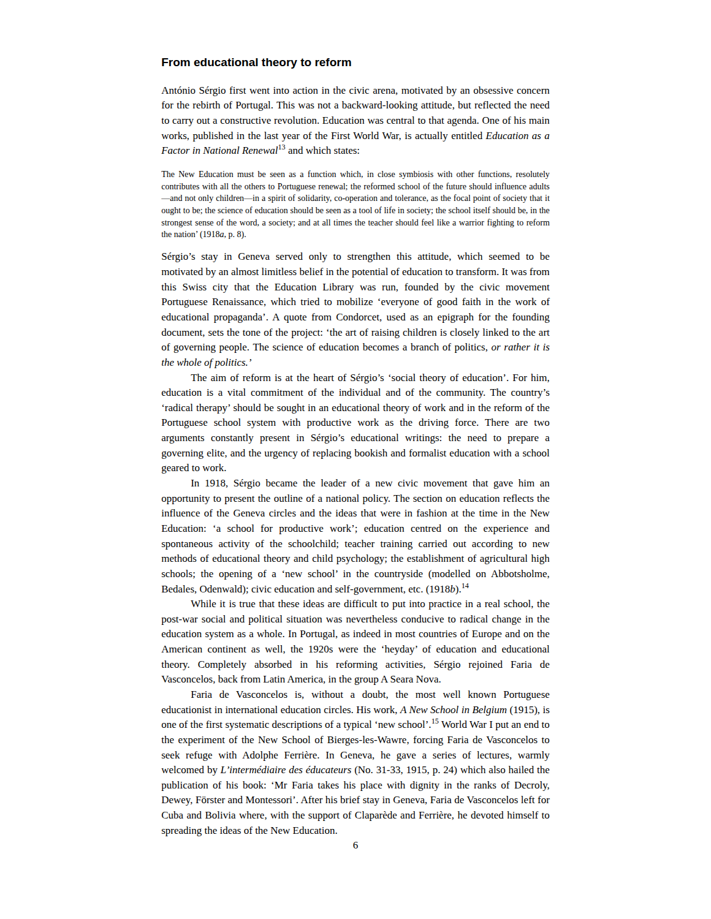From educational theory to reform
António Sérgio first went into action in the civic arena, motivated by an obsessive concern for the rebirth of Portugal. This was not a backward-looking attitude, but reflected the need to carry out a constructive revolution. Education was central to that agenda. One of his main works, published in the last year of the First World War, is actually entitled Education as a Factor in National Renewal13 and which states:
The New Education must be seen as a function which, in close symbiosis with other functions, resolutely contributes with all the others to Portuguese renewal; the reformed school of the future should influence adults—and not only children—in a spirit of solidarity, co-operation and tolerance, as the focal point of society that it ought to be; the science of education should be seen as a tool of life in society; the school itself should be, in the strongest sense of the word, a society; and at all times the teacher should feel like a warrior fighting to reform the nation’ (1918a, p. 8).
Sérgio’s stay in Geneva served only to strengthen this attitude, which seemed to be motivated by an almost limitless belief in the potential of education to transform. It was from this Swiss city that the Education Library was run, founded by the civic movement Portuguese Renaissance, which tried to mobilize ‘everyone of good faith in the work of educational propaganda’. A quote from Condorcet, used as an epigraph for the founding document, sets the tone of the project: ‘the art of raising children is closely linked to the art of governing people. The science of education becomes a branch of politics, or rather it is the whole of politics.’
The aim of reform is at the heart of Sérgio’s ‘social theory of education’. For him, education is a vital commitment of the individual and of the community. The country’s ‘radical therapy’ should be sought in an educational theory of work and in the reform of the Portuguese school system with productive work as the driving force. There are two arguments constantly present in Sérgio’s educational writings: the need to prepare a governing elite, and the urgency of replacing bookish and formalist education with a school geared to work.
In 1918, Sérgio became the leader of a new civic movement that gave him an opportunity to present the outline of a national policy. The section on education reflects the influence of the Geneva circles and the ideas that were in fashion at the time in the New Education: ‘a school for productive work’; education centred on the experience and spontaneous activity of the schoolchild; teacher training carried out according to new methods of educational theory and child psychology; the establishment of agricultural high schools; the opening of a ‘new school’ in the countryside (modelled on Abbotsholme, Bedales, Odenwald); civic education and self-government, etc. (1918b).14
While it is true that these ideas are difficult to put into practice in a real school, the post-war social and political situation was nevertheless conducive to radical change in the education system as a whole. In Portugal, as indeed in most countries of Europe and on the American continent as well, the 1920s were the ‘heyday’ of education and educational theory. Completely absorbed in his reforming activities, Sérgio rejoined Faria de Vasconcelos, back from Latin America, in the group A Seara Nova.
Faria de Vasconcelos is, without a doubt, the most well known Portuguese educationist in international education circles. His work, A New School in Belgium (1915), is one of the first systematic descriptions of a typical ‘new school’.15 World War I put an end to the experiment of the New School of Bierges-les-Wawre, forcing Faria de Vasconcelos to seek refuge with Adolphe Ferrière. In Geneva, he gave a series of lectures, warmly welcomed by L’intermédiaire des éducateurs (No. 31-33, 1915, p. 24) which also hailed the publication of his book: ‘Mr Faria takes his place with dignity in the ranks of Decroly, Dewey, Förster and Montessori’. After his brief stay in Geneva, Faria de Vasconcelos left for Cuba and Bolivia where, with the support of Claparède and Ferrière, he devoted himself to spreading the ideas of the New Education.
6